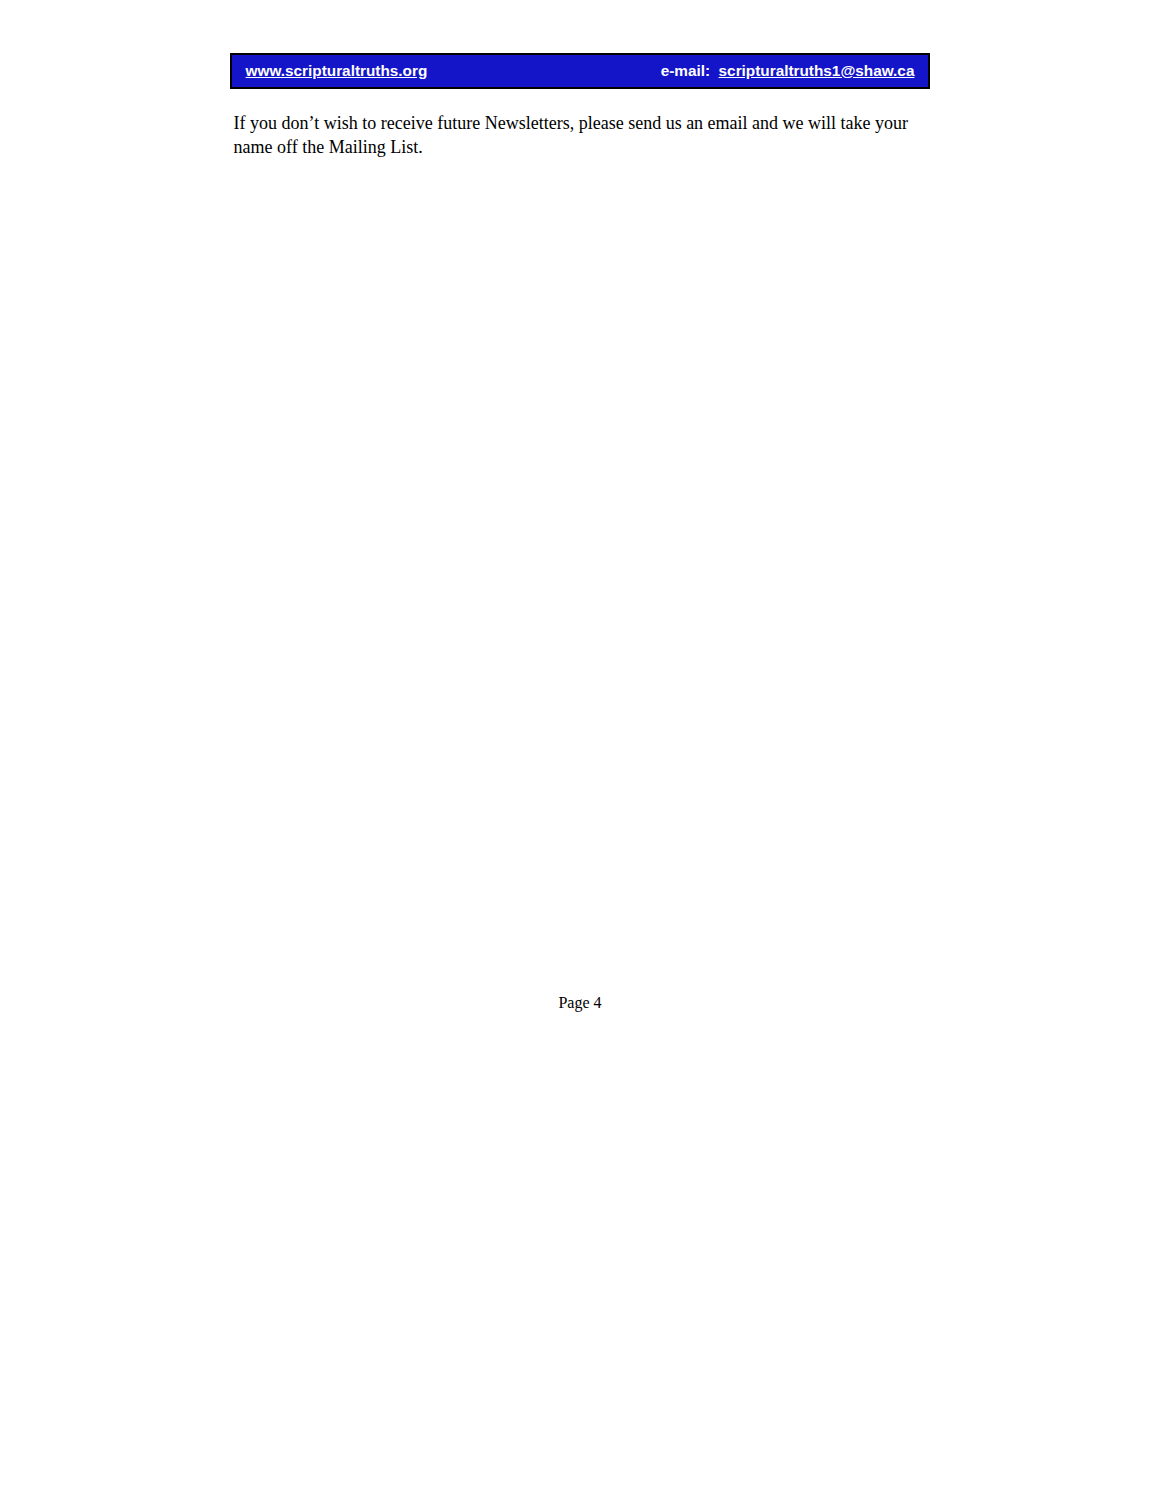www.scripturaltruths.org e-mail: scripturaltruths1@shaw.ca
If you don’t wish to receive future Newsletters, please send us an email and we will take your name off the Mailing List.
Page 4